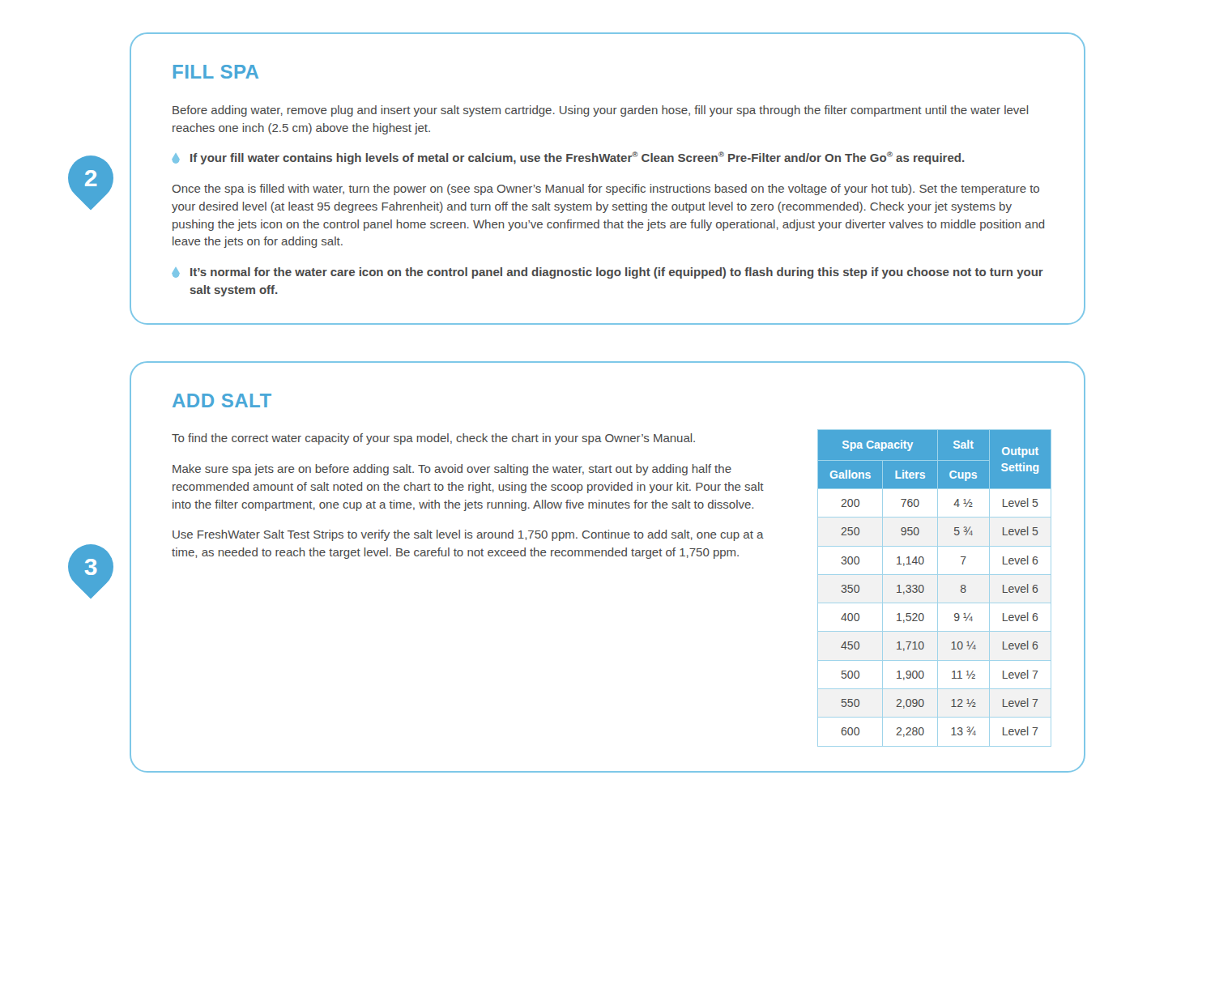2
FILL SPA
Before adding water, remove plug and insert your salt system cartridge. Using your garden hose, fill your spa through the filter compartment until the water level reaches one inch (2.5 cm) above the highest jet.
If your fill water contains high levels of metal or calcium, use the FreshWater® Clean Screen® Pre-Filter and/or On The Go® as required.
Once the spa is filled with water, turn the power on (see spa Owner’s Manual for specific instructions based on the voltage of your hot tub). Set the temperature to your desired level (at least 95 degrees Fahrenheit) and turn off the salt system by setting the output level to zero (recommended). Check your jet systems by pushing the jets icon on the control panel home screen. When you’ve confirmed that the jets are fully operational, adjust your diverter valves to middle position and leave the jets on for adding salt.
It’s normal for the water care icon on the control panel and diagnostic logo light (if equipped) to flash during this step if you choose not to turn your salt system off.
3
ADD SALT
To find the correct water capacity of your spa model, check the chart in your spa Owner’s Manual.
Make sure spa jets are on before adding salt. To avoid over salting the water, start out by adding half the recommended amount of salt noted on the chart to the right, using the scoop provided in your kit. Pour the salt into the filter compartment, one cup at a time, with the jets running. Allow five minutes for the salt to dissolve.
Use FreshWater Salt Test Strips to verify the salt level is around 1,750 ppm. Continue to add salt, one cup at a time, as needed to reach the target level. Be careful to not exceed the recommended target of 1,750 ppm.
| Spa Capacity | Salt | Output Setting |
| --- | --- | --- |
| Gallons | Liters | Cups |
| 200 | 760 | 4 ½ | Level 5 |
| 250 | 950 | 5 ¾ | Level 5 |
| 300 | 1,140 | 7 | Level 6 |
| 350 | 1,330 | 8 | Level 6 |
| 400 | 1,520 | 9 ¼ | Level 6 |
| 450 | 1,710 | 10 ¼ | Level 6 |
| 500 | 1,900 | 11 ½ | Level 7 |
| 550 | 2,090 | 12 ½ | Level 7 |
| 600 | 2,280 | 13 ¾ | Level 7 |